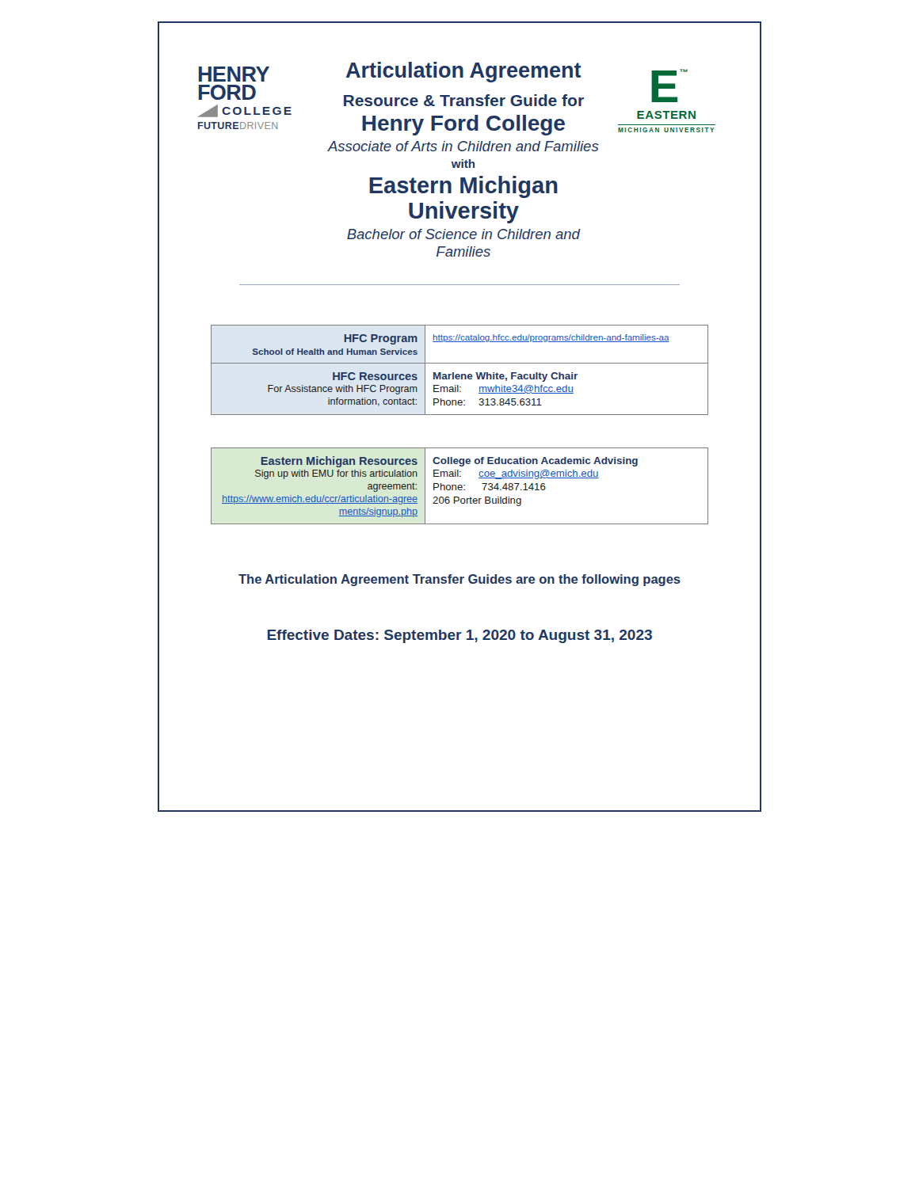HENRY FORD
COLLEGE
FUTURE DRIVEN
Articulation Agreement
Resource & Transfer Guide for
Henry Ford College
Associate of Arts in Children and Families
with
Eastern Michigan University
Bachelor of Science in Children and Families
E™
EASTERN
MICHIGAN UNIVERSITY
| HFC Program School of Health and Human Services | https://catalog.hfcc.edu/programs/children-and-families-aa |
| HFC Resources For Assistance with HFC Program information, contact: | Marlene White, Faculty Chair Email: mwhite34@hfcc.edu Phone: 313.845.6311 |
| Eastern Michigan Resources Sign up with EMU for this articulation agreement: https://www.emich.edu/ccr/articulation-agreements/signup.php | College of Education Academic Advising Email: coe_advising@emich.edu Phone: 734.487.1416 206 Porter Building |
The Articulation Agreement Transfer Guides are on the following pages
Effective Dates: September 1, 2020 to August 31, 2023